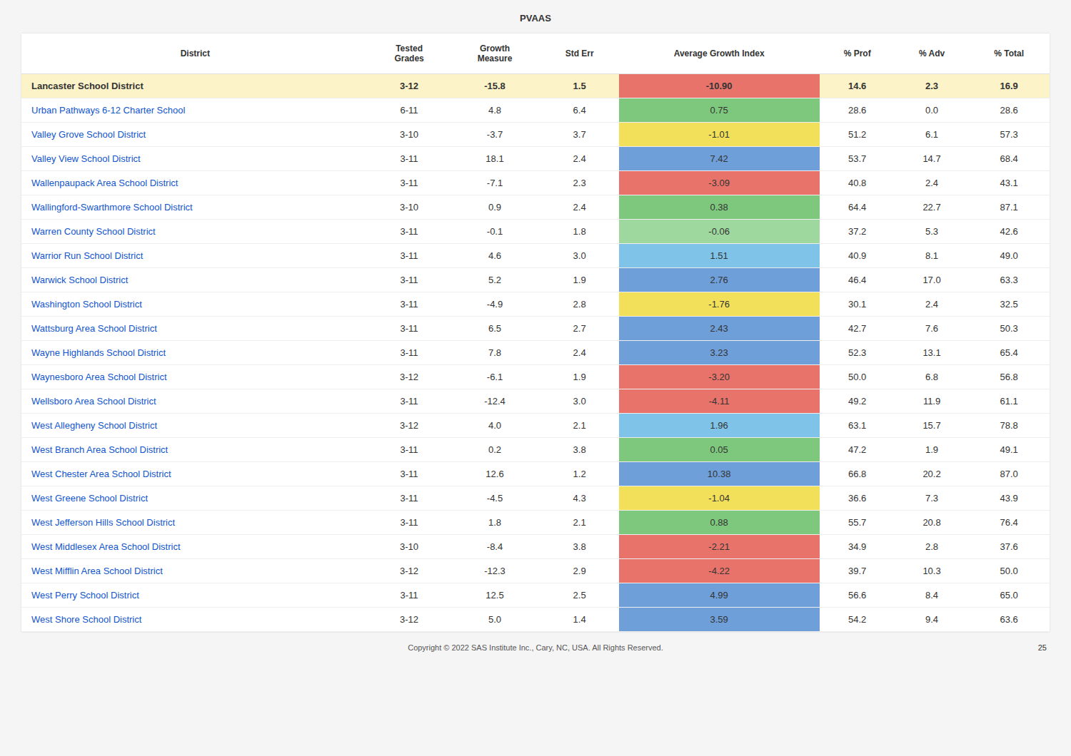PVAAS
| District | Tested Grades | Growth Measure | Std Err | Average Growth Index | % Prof | % Adv | % Total |
| --- | --- | --- | --- | --- | --- | --- | --- |
| Lancaster School District | 3-12 | -15.8 | 1.5 | -10.90 | 14.6 | 2.3 | 16.9 |
| Urban Pathways 6-12 Charter School | 6-11 | 4.8 | 6.4 | 0.75 | 28.6 | 0.0 | 28.6 |
| Valley Grove School District | 3-10 | -3.7 | 3.7 | -1.01 | 51.2 | 6.1 | 57.3 |
| Valley View School District | 3-11 | 18.1 | 2.4 | 7.42 | 53.7 | 14.7 | 68.4 |
| Wallenpaupack Area School District | 3-11 | -7.1 | 2.3 | -3.09 | 40.8 | 2.4 | 43.1 |
| Wallingford-Swarthmore School District | 3-10 | 0.9 | 2.4 | 0.38 | 64.4 | 22.7 | 87.1 |
| Warren County School District | 3-11 | -0.1 | 1.8 | -0.06 | 37.2 | 5.3 | 42.6 |
| Warrior Run School District | 3-11 | 4.6 | 3.0 | 1.51 | 40.9 | 8.1 | 49.0 |
| Warwick School District | 3-11 | 5.2 | 1.9 | 2.76 | 46.4 | 17.0 | 63.3 |
| Washington School District | 3-11 | -4.9 | 2.8 | -1.76 | 30.1 | 2.4 | 32.5 |
| Wattsburg Area School District | 3-11 | 6.5 | 2.7 | 2.43 | 42.7 | 7.6 | 50.3 |
| Wayne Highlands School District | 3-11 | 7.8 | 2.4 | 3.23 | 52.3 | 13.1 | 65.4 |
| Waynesboro Area School District | 3-12 | -6.1 | 1.9 | -3.20 | 50.0 | 6.8 | 56.8 |
| Wellsboro Area School District | 3-11 | -12.4 | 3.0 | -4.11 | 49.2 | 11.9 | 61.1 |
| West Allegheny School District | 3-12 | 4.0 | 2.1 | 1.96 | 63.1 | 15.7 | 78.8 |
| West Branch Area School District | 3-11 | 0.2 | 3.8 | 0.05 | 47.2 | 1.9 | 49.1 |
| West Chester Area School District | 3-11 | 12.6 | 1.2 | 10.38 | 66.8 | 20.2 | 87.0 |
| West Greene School District | 3-11 | -4.5 | 4.3 | -1.04 | 36.6 | 7.3 | 43.9 |
| West Jefferson Hills School District | 3-11 | 1.8 | 2.1 | 0.88 | 55.7 | 20.8 | 76.4 |
| West Middlesex Area School District | 3-10 | -8.4 | 3.8 | -2.21 | 34.9 | 2.8 | 37.6 |
| West Mifflin Area School District | 3-12 | -12.3 | 2.9 | -4.22 | 39.7 | 10.3 | 50.0 |
| West Perry School District | 3-11 | 12.5 | 2.5 | 4.99 | 56.6 | 8.4 | 65.0 |
| West Shore School District | 3-12 | 5.0 | 1.4 | 3.59 | 54.2 | 9.4 | 63.6 |
Copyright © 2022 SAS Institute Inc., Cary, NC, USA. All Rights Reserved. 25